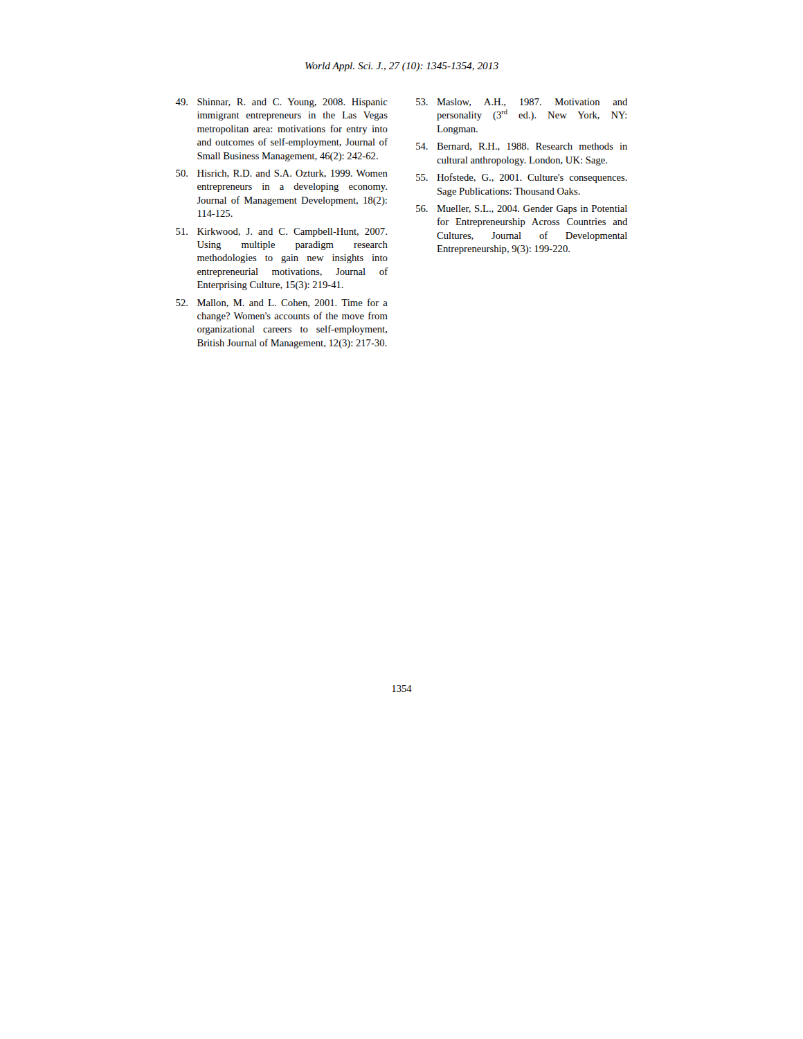World Appl. Sci. J., 27 (10): 1345-1354, 2013
49. Shinnar, R. and C. Young, 2008. Hispanic immigrant entrepreneurs in the Las Vegas metropolitan area: motivations for entry into and outcomes of self-employment, Journal of Small Business Management, 46(2): 242-62.
50. Hisrich, R.D. and S.A. Ozturk, 1999. Women entrepreneurs in a developing economy. Journal of Management Development, 18(2): 114-125.
51. Kirkwood, J. and C. Campbell-Hunt, 2007. Using multiple paradigm research methodologies to gain new insights into entrepreneurial motivations, Journal of Enterprising Culture, 15(3): 219-41.
52. Mallon, M. and L. Cohen, 2001. Time for a change? Women's accounts of the move from organizational careers to self-employment, British Journal of Management, 12(3): 217-30.
53. Maslow, A.H., 1987. Motivation and personality (3rd ed.). New York, NY: Longman.
54. Bernard, R.H., 1988. Research methods in cultural anthropology. London, UK: Sage.
55. Hofstede, G., 2001. Culture's consequences. Sage Publications: Thousand Oaks.
56. Mueller, S.L., 2004. Gender Gaps in Potential for Entrepreneurship Across Countries and Cultures, Journal of Developmental Entrepreneurship, 9(3): 199-220.
1354